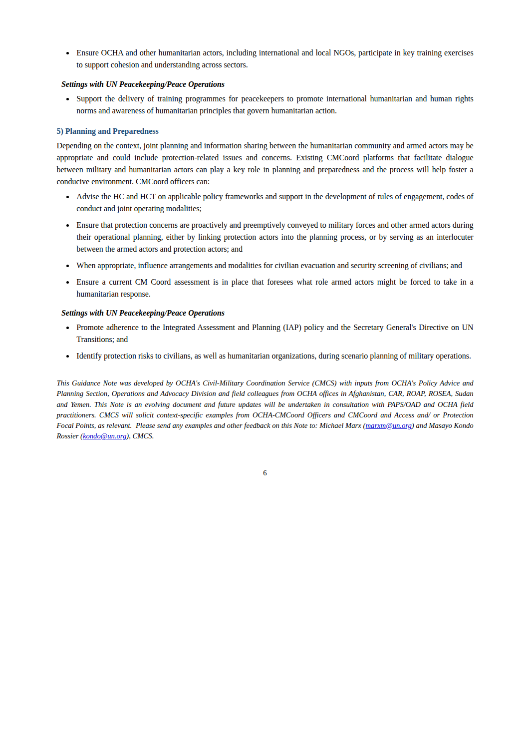Ensure OCHA and other humanitarian actors, including international and local NGOs, participate in key training exercises to support cohesion and understanding across sectors.
Settings with UN Peacekeeping/Peace Operations
Support the delivery of training programmes for peacekeepers to promote international humanitarian and human rights norms and awareness of humanitarian principles that govern humanitarian action.
5) Planning and Preparedness
Depending on the context, joint planning and information sharing between the humanitarian community and armed actors may be appropriate and could include protection-related issues and concerns. Existing CMCoord platforms that facilitate dialogue between military and humanitarian actors can play a key role in planning and preparedness and the process will help foster a conducive environment. CMCoord officers can:
Advise the HC and HCT on applicable policy frameworks and support in the development of rules of engagement, codes of conduct and joint operating modalities;
Ensure that protection concerns are proactively and preemptively conveyed to military forces and other armed actors during their operational planning, either by linking protection actors into the planning process, or by serving as an interlocuter between the armed actors and protection actors; and
When appropriate, influence arrangements and modalities for civilian evacuation and security screening of civilians; and
Ensure a current CM Coord assessment is in place that foresees what role armed actors might be forced to take in a humanitarian response.
Settings with UN Peacekeeping/Peace Operations
Promote adherence to the Integrated Assessment and Planning (IAP) policy and the Secretary General's Directive on UN Transitions; and
Identify protection risks to civilians, as well as humanitarian organizations, during scenario planning of military operations.
This Guidance Note was developed by OCHA's Civil-Military Coordination Service (CMCS) with inputs from OCHA's Policy Advice and Planning Section, Operations and Advocacy Division and field colleagues from OCHA offices in Afghanistan, CAR, ROAP, ROSEA, Sudan and Yemen. This Note is an evolving document and future updates will be undertaken in consultation with PAPS/OAD and OCHA field practitioners. CMCS will solicit context-specific examples from OCHA-CMCoord Officers and CMCoord and Access and/ or Protection Focal Points, as relevant. Please send any examples and other feedback on this Note to: Michael Marx (marxm@un.org) and Masayo Kondo Rossier (kondo@un.org), CMCS.
6